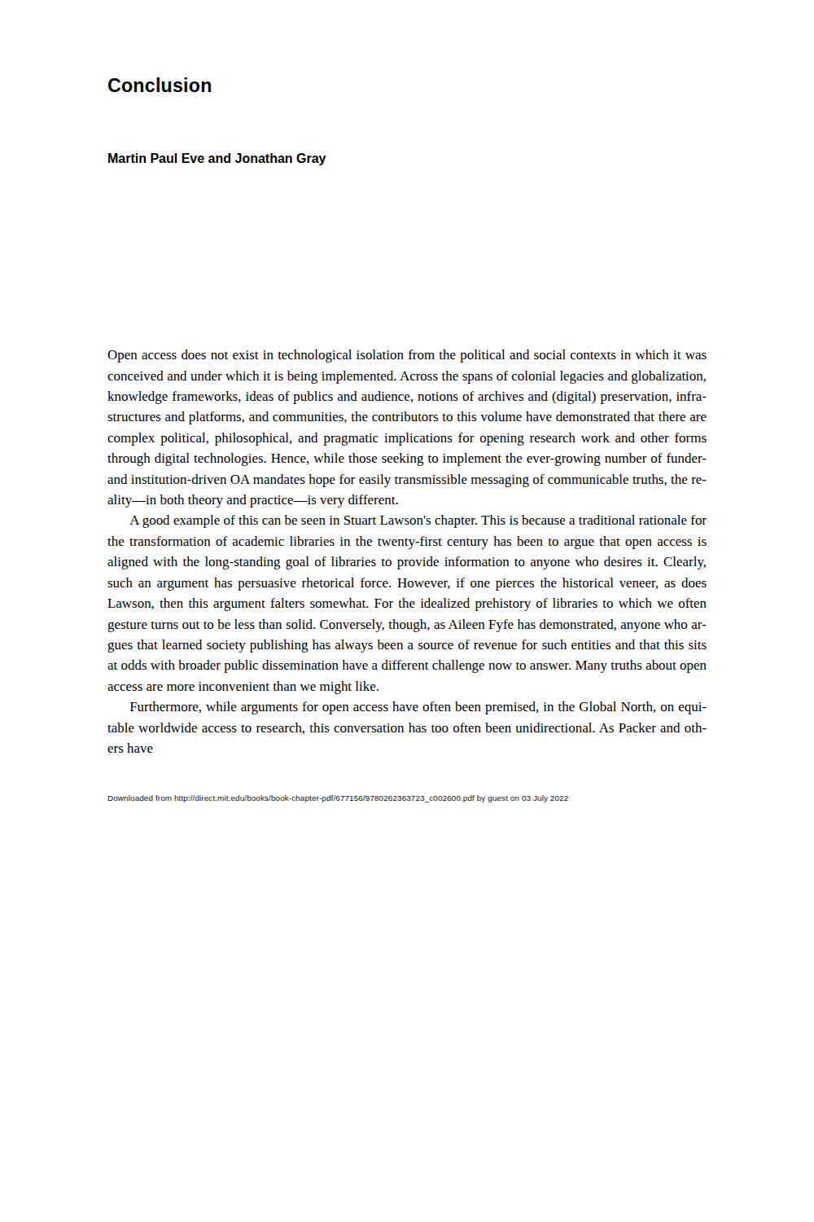Conclusion
Martin Paul Eve and Jonathan Gray
Open access does not exist in technological isolation from the political and social contexts in which it was conceived and under which it is being implemented. Across the spans of colonial legacies and globalization, knowledge frameworks, ideas of publics and audience, notions of archives and (digital) preservation, infrastructures and platforms, and communities, the contributors to this volume have demonstrated that there are complex political, philosophical, and pragmatic implications for opening research work and other forms through digital technologies. Hence, while those seeking to implement the ever-growing number of funder- and institution-driven OA mandates hope for easily transmissible messaging of communicable truths, the reality—in both theory and practice—is very different.
A good example of this can be seen in Stuart Lawson's chapter. This is because a traditional rationale for the transformation of academic libraries in the twenty-first century has been to argue that open access is aligned with the long-standing goal of libraries to provide information to anyone who desires it. Clearly, such an argument has persuasive rhetorical force. However, if one pierces the historical veneer, as does Lawson, then this argument falters somewhat. For the idealized prehistory of libraries to which we often gesture turns out to be less than solid. Conversely, though, as Aileen Fyfe has demonstrated, anyone who argues that learned society publishing has always been a source of revenue for such entities and that this sits at odds with broader public dissemination have a different challenge now to answer. Many truths about open access are more inconvenient than we might like.
Furthermore, while arguments for open access have often been premised, in the Global North, on equitable worldwide access to research, this conversation has too often been unidirectional. As Packer and others have
Downloaded from http://direct.mit.edu/books/book-chapter-pdf/677156/9780262363723_c002600.pdf by guest on 03 July 2022